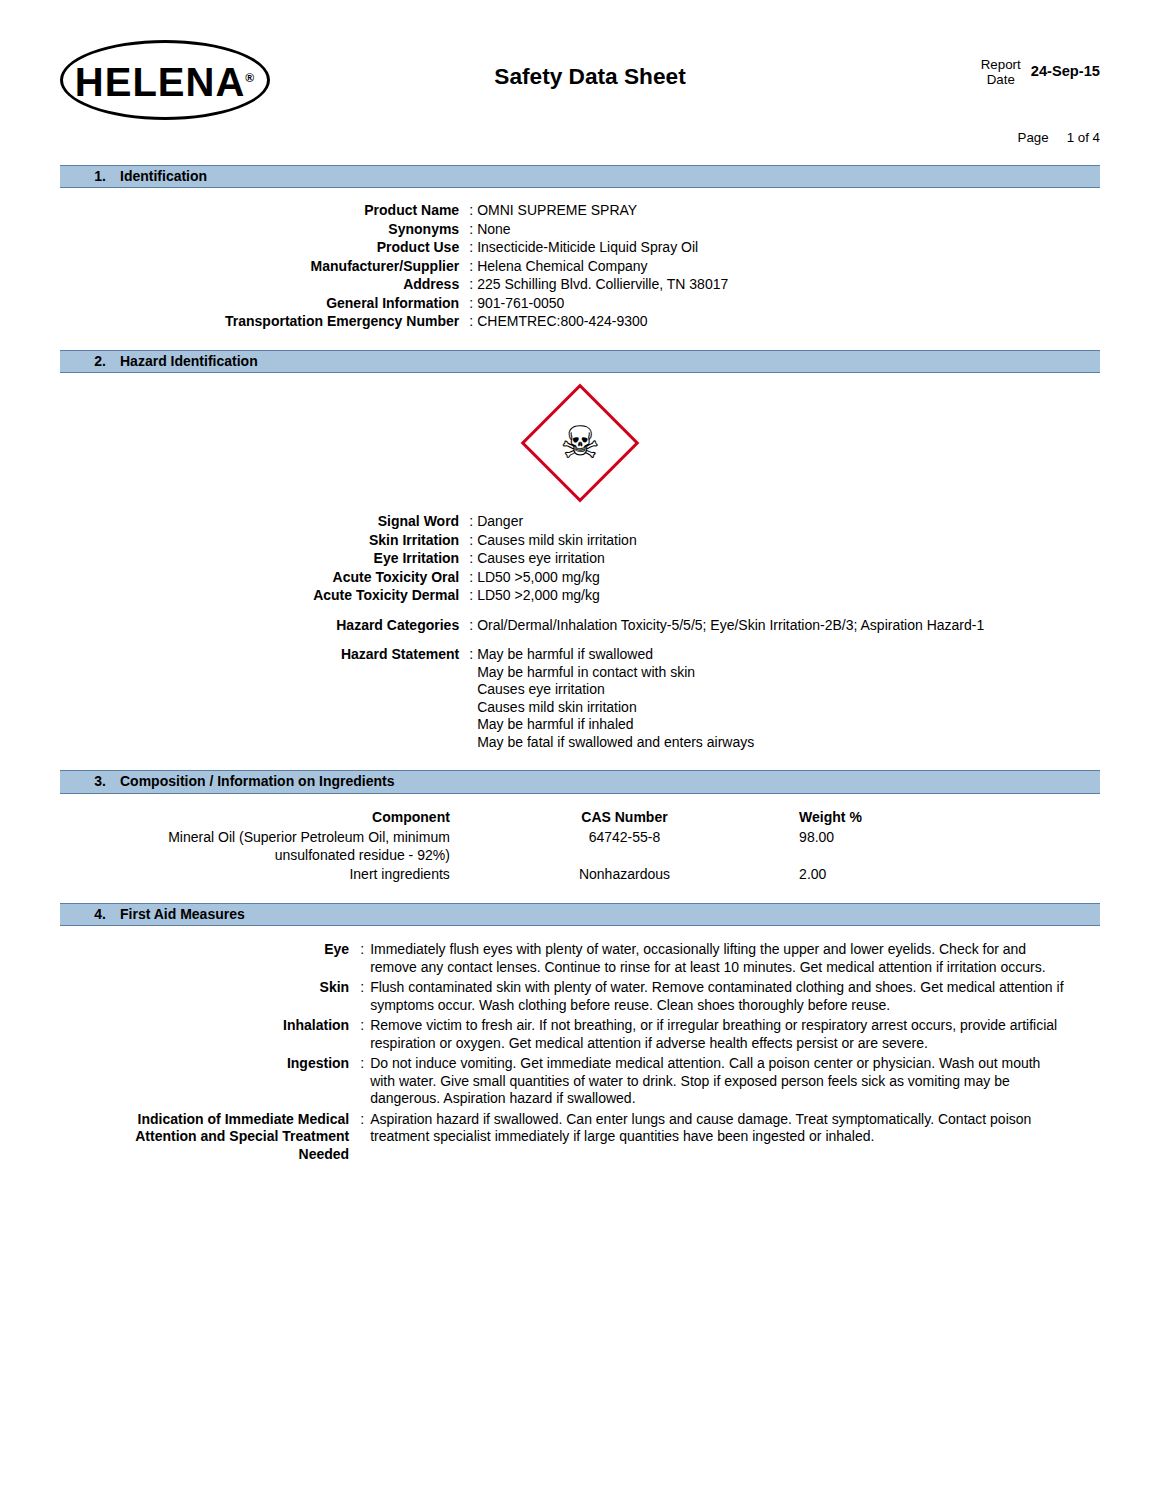HELENA®
Safety Data Sheet
Report
Date
24-Sep-15
Page1 of 4
1. Identification
| Product Name | : | OMNI SUPREME SPRAY |
| Synonyms | : | None |
| Product Use | : | Insecticide-Miticide Liquid Spray Oil |
| Manufacturer/Supplier | : | Helena Chemical Company |
| Address | : | 225 Schilling Blvd. Collierville, TN 38017 |
| General Information | : | 901-761-0050 |
| Transportation Emergency Number | : | CHEMTREC:800-424-9300 |
2. Hazard Identification
☠
| Signal Word | : | Danger |
| Skin Irritation | : | Causes mild skin irritation |
| Eye Irritation | : | Causes eye irritation |
| Acute Toxicity Oral | : | LD50 >5,000 mg/kg |
| Acute Toxicity Dermal | : | LD50 >2,000 mg/kg |
| Hazard Categories | : | Oral/Dermal/Inhalation Toxicity-5/5/5; Eye/Skin Irritation-2B/3; Aspiration Hazard-1 |
| Hazard Statement | : | May be harmful if swallowed May be harmful in contact with skin Causes eye irritation Causes mild skin irritation May be harmful if inhaled May be fatal if swallowed and enters airways |
3. Composition / Information on Ingredients
| Component | CAS Number | Weight % |
| --- | --- | --- |
| Mineral Oil (Superior Petroleum Oil, minimum unsulfonated residue - 92%) | 64742-55-8 | 98.00 |
| Inert ingredients | Nonhazardous | 2.00 |
4. First Aid Measures
| Eye | : | Immediately flush eyes with plenty of water, occasionally lifting the upper and lower eyelids. Check for and remove any contact lenses. Continue to rinse for at least 10 minutes. Get medical attention if irritation occurs. |
| Skin | : | Flush contaminated skin with plenty of water. Remove contaminated clothing and shoes. Get medical attention if symptoms occur. Wash clothing before reuse. Clean shoes thoroughly before reuse. |
| Inhalation | : | Remove victim to fresh air. If not breathing, or if irregular breathing or respiratory arrest occurs, provide artificial respiration or oxygen. Get medical attention if adverse health effects persist or are severe. |
| Ingestion | : | Do not induce vomiting. Get immediate medical attention. Call a poison center or physician. Wash out mouth with water. Give small quantities of water to drink. Stop if exposed person feels sick as vomiting may be dangerous. Aspiration hazard if swallowed. |
| Indication of Immediate Medical Attention and Special Treatment Needed | : | Aspiration hazard if swallowed. Can enter lungs and cause damage. Treat symptomatically. Contact poison treatment specialist immediately if large quantities have been ingested or inhaled. |